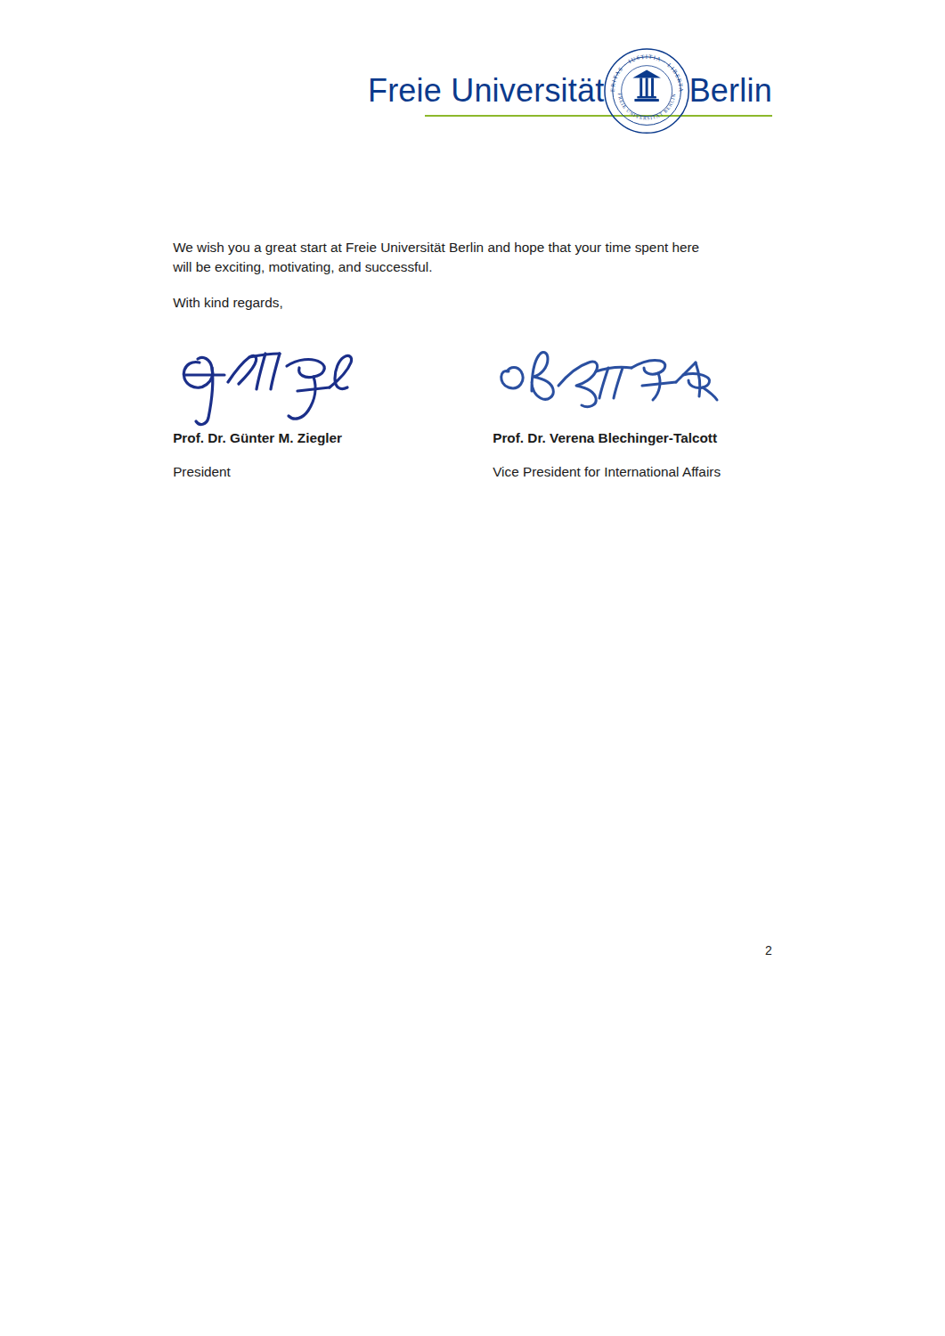Freie Universität
VERITAS · IUSTITIA · LIBERTAS FREIE UNIVERSITÄT BERLIN
Berlin
We wish you a great start at Freie Universität Berlin and hope that your time spent here will be exciting, motivating, and successful.
With kind regards,
Prof. Dr. Günter M. Ziegler
President
Prof. Dr. Verena Blechinger-Talcott
Vice President for International Affairs
2